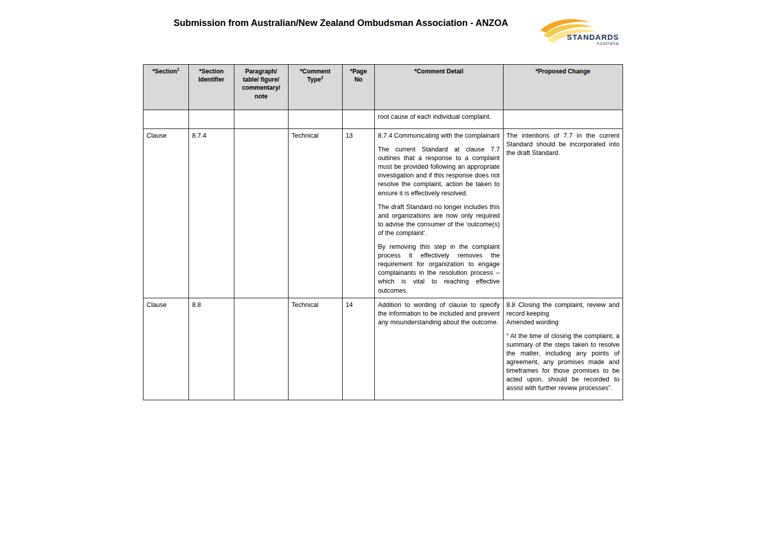Submission from Australian/New Zealand Ombudsman Association - ANZOA
STANDARDS Australia
| *Section 1 | *Section Identifier | Paragraph/ table/ figure/ commentary/ note | *Comment Type 2 | *Page No | *Comment Detail | *Proposed Change |
| --- | --- | --- | --- | --- | --- | --- |
| | | | | | root cause of each individual complaint. | |
| Clause | 8.7.4 | | Technical | 13 | 8.7.4 Communicating with the complainant The current Standard at clause 7.7 outlines that a response to a complaint must be provided following an appropriate investigation and if this response does not resolve the complaint, action be taken to ensure it is effectively resolved. The draft Standard no longer includes this and organizations are now only required to advise the consumer of the ‘outcome(s) of the complaint’. By removing this step in the complaint process it effectively removes the requirement for organization to engage complainants in the resolution process – which is vital to reaching effective outcomes. | The intentions of 7.7 in the current Standard should be incorporated into the draft Standard. |
| Clause | 8.8 | | Technical | 14 | Addition to wording of clause to specify the information to be included and prevent any misunderstanding about the outcome. | 8.8 Closing the complaint, review and record keeping Amended wording “ At the time of closing the complaint, a summary of the steps taken to resolve the matter, including any points of agreement, any promises made and timeframes for those promises to be acted upon, should be recorded to assist with further review processes”. |